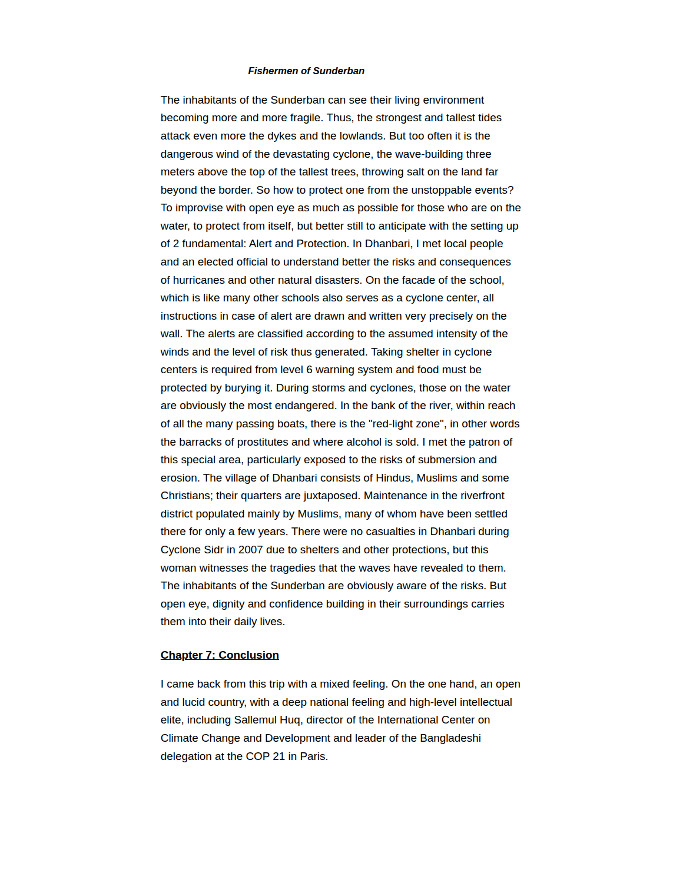Fishermen of Sunderban
The inhabitants of the Sunderban can see their living environment becoming more and more fragile. Thus, the strongest and tallest tides attack even more the dykes and the lowlands. But too often it is the dangerous wind of the devastating cyclone, the wave-building three meters above the top of the tallest trees, throwing salt on the land far beyond the border. So how to protect one from the unstoppable events? To improvise with open eye as much as possible for those who are on the water, to protect from itself, but better still to anticipate with the setting up of 2 fundamental: Alert and Protection. In Dhanbari, I met local people and an elected official to understand better the risks and consequences of hurricanes and other natural disasters. On the facade of the school, which is like many other schools also serves as a cyclone center, all instructions in case of alert are drawn and written very precisely on the wall. The alerts are classified according to the assumed intensity of the winds and the level of risk thus generated. Taking shelter in cyclone centers is required from level 6 warning system and food must be protected by burying it. During storms and cyclones, those on the water are obviously the most endangered. In the bank of the river, within reach of all the many passing boats, there is the "red-light zone", in other words the barracks of prostitutes and where alcohol is sold. I met the patron of this special area, particularly exposed to the risks of submersion and erosion. The village of Dhanbari consists of Hindus, Muslims and some Christians; their quarters are juxtaposed. Maintenance in the riverfront district populated mainly by Muslims, many of whom have been settled there for only a few years. There were no casualties in Dhanbari during Cyclone Sidr in 2007 due to shelters and other protections, but this woman witnesses the tragedies that the waves have revealed to them. The inhabitants of the Sunderban are obviously aware of the risks. But open eye, dignity and confidence building in their surroundings carries them into their daily lives.
Chapter 7: Conclusion
I came back from this trip with a mixed feeling. On the one hand, an open and lucid country, with a deep national feeling and high-level intellectual elite, including Sallemul Huq, director of the International Center on Climate Change and Development and leader of the Bangladeshi delegation at the COP 21 in Paris.